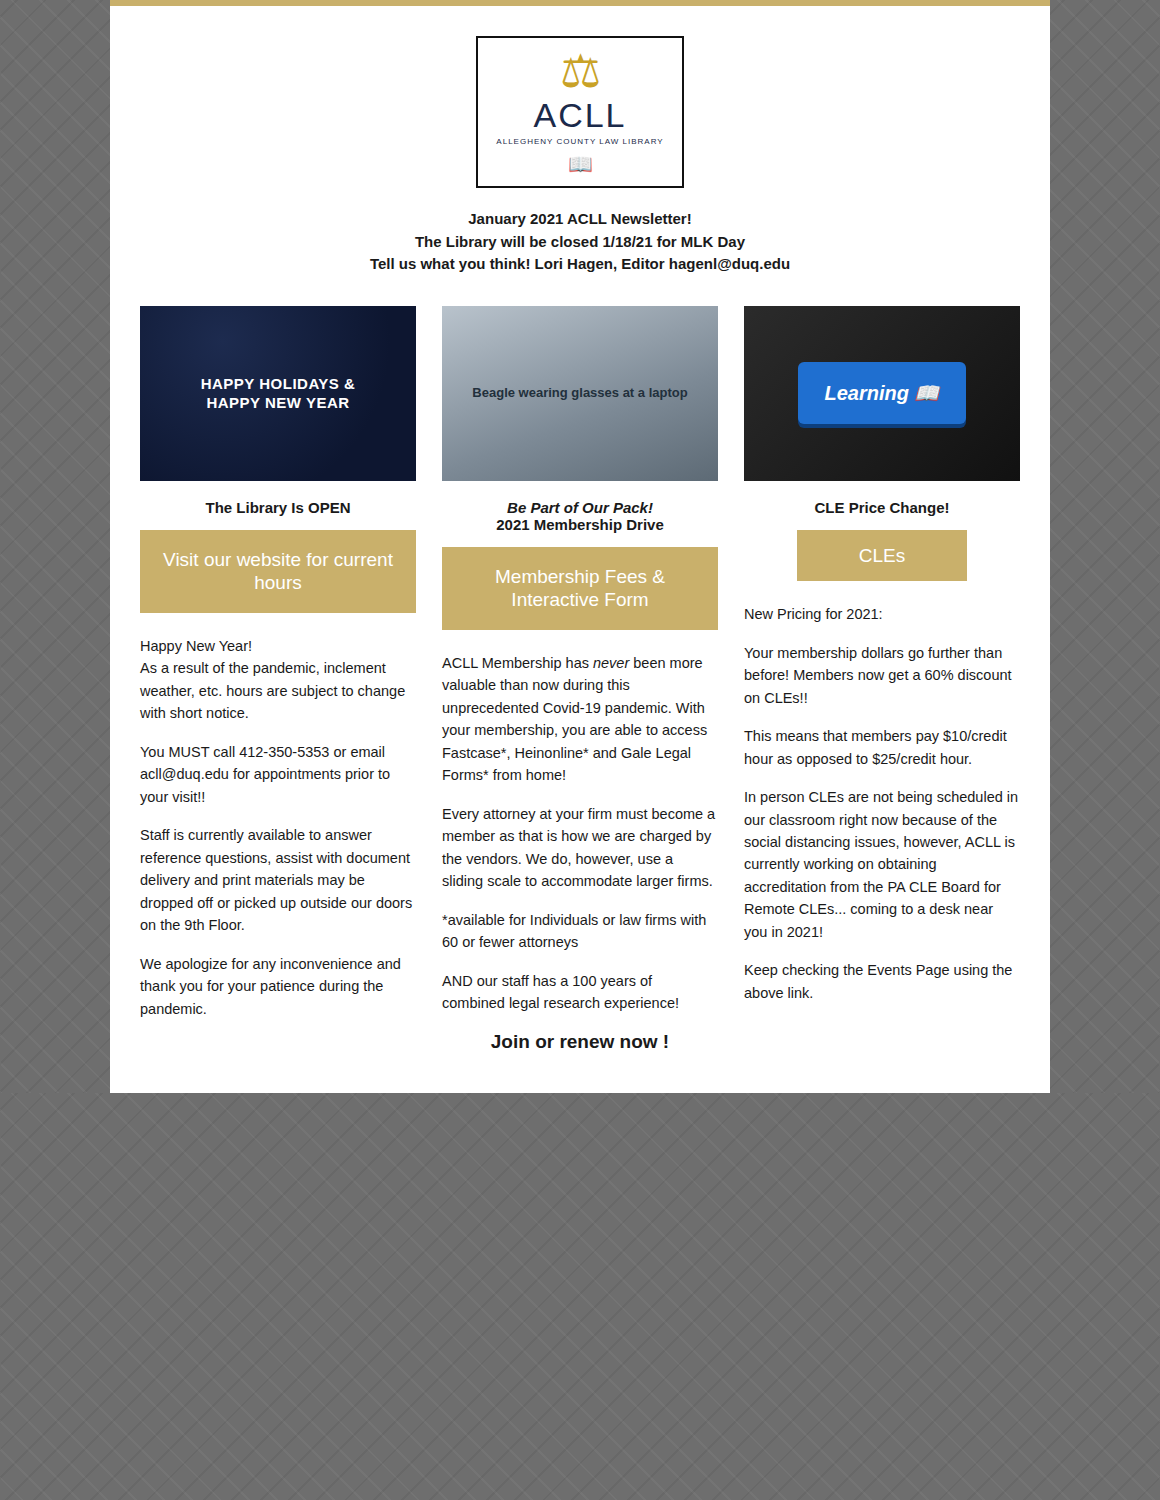⚖
ACLL
ALLEGHENY COUNTY LAW LIBRARY
📖
January 2021 ACLL Newsletter!
The Library will be closed 1/18/21 for MLK Day
Tell us what you think! Lori Hagen, Editor hagenl@duq.edu
HAPPY HOLIDAYS &
HAPPY NEW YEAR
The Library Is OPEN
Visit our website for current hours
Happy New Year!
As a result of the pandemic, inclement weather, etc. hours are subject to change with short notice.
You MUST call 412-350-5353 or email acll@duq.edu for appointments prior to your visit!!
Staff is currently available to answer reference questions, assist with document delivery and print materials may be dropped off or picked up outside our doors on the 9th Floor.
We apologize for any inconvenience and thank you for your patience during the pandemic.
Beagle wearing glasses at a laptop
Be Part of Our Pack!
2021 Membership Drive
Membership Fees & Interactive Form
ACLL Membership has never been more valuable than now during this unprecedented Covid-19 pandemic. With your membership, you are able to access Fastcase*, Heinonline* and Gale Legal Forms* from home!
Every attorney at your firm must become a member as that is how we are charged by the vendors. We do, however, use a sliding scale to accommodate larger firms.
*available for Individuals or law firms with 60 or fewer attorneys
AND our staff has a 100 years of combined legal research experience!
Join or renew now !
Learning 📖
CLE Price Change!
CLEs
New Pricing for 2021:
Your membership dollars go further than before! Members now get a 60% discount on CLEs!!
This means that members pay $10/credit hour as opposed to $25/credit hour.
In person CLEs are not being scheduled in our classroom right now because of the social distancing issues, however, ACLL is currently working on obtaining accreditation from the PA CLE Board for Remote CLEs... coming to a desk near you in 2021!
Keep checking the Events Page using the above link.